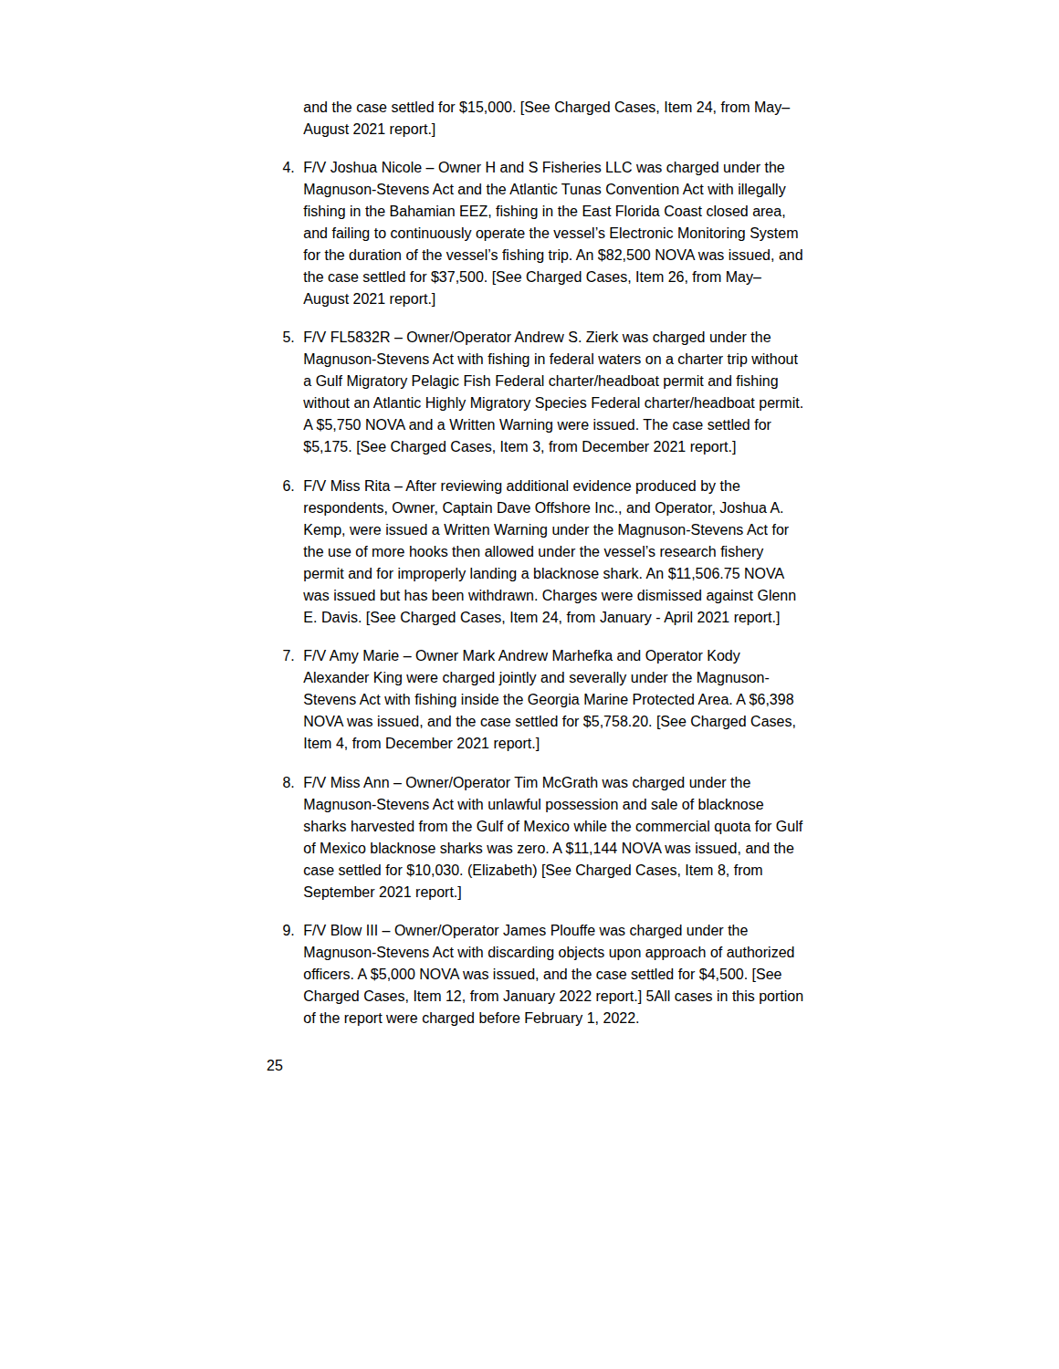and the case settled for $15,000. [See Charged Cases, Item 24, from May–August 2021 report.]
4. F/V Joshua Nicole – Owner H and S Fisheries LLC was charged under the Magnuson-Stevens Act and the Atlantic Tunas Convention Act with illegally fishing in the Bahamian EEZ, fishing in the East Florida Coast closed area, and failing to continuously operate the vessel’s Electronic Monitoring System for the duration of the vessel’s fishing trip. An $82,500 NOVA was issued, and the case settled for $37,500. [See Charged Cases, Item 26, from May–August 2021 report.]
5. F/V FL5832R – Owner/Operator Andrew S. Zierk was charged under the Magnuson-Stevens Act with fishing in federal waters on a charter trip without a Gulf Migratory Pelagic Fish Federal charter/headboat permit and fishing without an Atlantic Highly Migratory Species Federal charter/headboat permit. A $5,750 NOVA and a Written Warning were issued. The case settled for $5,175. [See Charged Cases, Item 3, from December 2021 report.]
6. F/V Miss Rita – After reviewing additional evidence produced by the respondents, Owner, Captain Dave Offshore Inc., and Operator, Joshua A. Kemp, were issued a Written Warning under the Magnuson-Stevens Act for the use of more hooks then allowed under the vessel’s research fishery permit and for improperly landing a blacknose shark. An $11,506.75 NOVA was issued but has been withdrawn. Charges were dismissed against Glenn E. Davis. [See Charged Cases, Item 24, from January - April 2021 report.]
7. F/V Amy Marie – Owner Mark Andrew Marhefka and Operator Kody Alexander King were charged jointly and severally under the Magnuson-Stevens Act with fishing inside the Georgia Marine Protected Area. A $6,398 NOVA was issued, and the case settled for $5,758.20. [See Charged Cases, Item 4, from December 2021 report.]
8. F/V Miss Ann – Owner/Operator Tim McGrath was charged under the Magnuson-Stevens Act with unlawful possession and sale of blacknose sharks harvested from the Gulf of Mexico while the commercial quota for Gulf of Mexico blacknose sharks was zero. A $11,144 NOVA was issued, and the case settled for $10,030. (Elizabeth) [See Charged Cases, Item 8, from September 2021 report.]
9. F/V Blow III – Owner/Operator James Plouffe was charged under the Magnuson-Stevens Act with discarding objects upon approach of authorized officers. A $5,000 NOVA was issued, and the case settled for $4,500. [See Charged Cases, Item 12, from January 2022 report.] 5All cases in this portion of the report were charged before February 1, 2022.
25